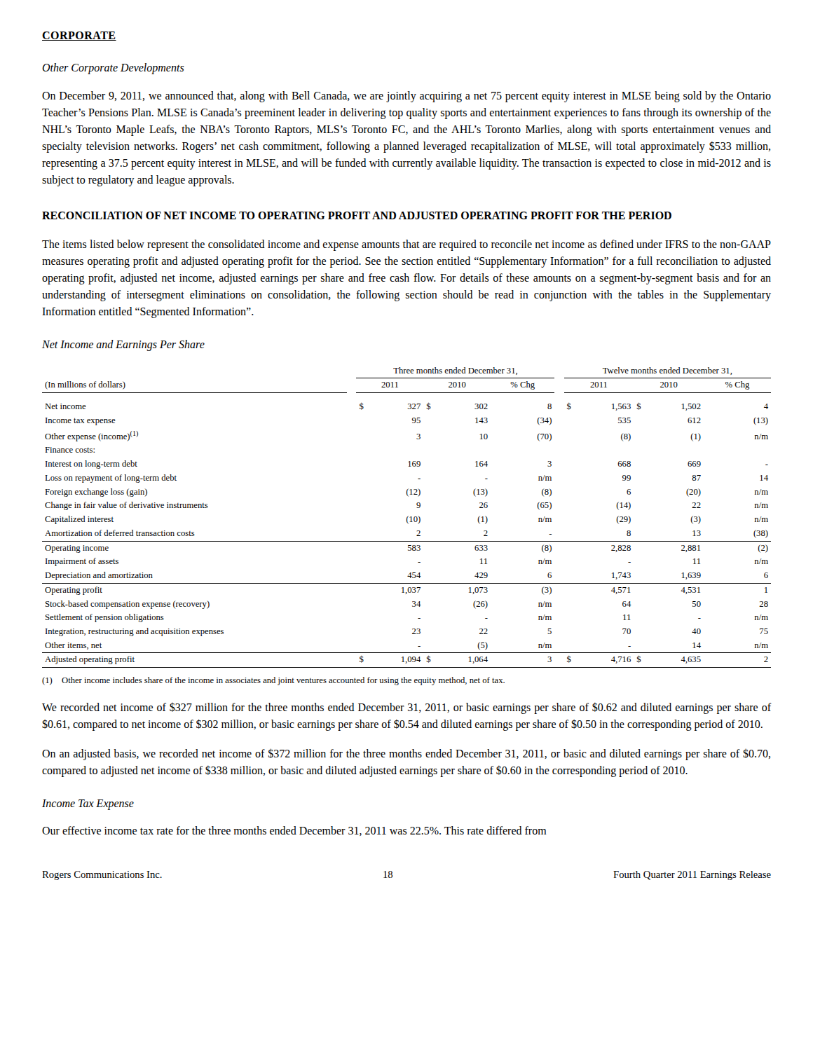CORPORATE
Other Corporate Developments
On December 9, 2011, we announced that, along with Bell Canada, we are jointly acquiring a net 75 percent equity interest in MLSE being sold by the Ontario Teacher’s Pensions Plan. MLSE is Canada’s preeminent leader in delivering top quality sports and entertainment experiences to fans through its ownership of the NHL’s Toronto Maple Leafs, the NBA’s Toronto Raptors, MLS’s Toronto FC, and the AHL’s Toronto Marlies, along with sports entertainment venues and specialty television networks. Rogers’ net cash commitment, following a planned leveraged recapitalization of MLSE, will total approximately $533 million, representing a 37.5 percent equity interest in MLSE, and will be funded with currently available liquidity. The transaction is expected to close in mid-2012 and is subject to regulatory and league approvals.
RECONCILIATION OF NET INCOME TO OPERATING PROFIT AND ADJUSTED OPERATING PROFIT FOR THE PERIOD
The items listed below represent the consolidated income and expense amounts that are required to reconcile net income as defined under IFRS to the non-GAAP measures operating profit and adjusted operating profit for the period. See the section entitled “Supplementary Information” for a full reconciliation to adjusted operating profit, adjusted net income, adjusted earnings per share and free cash flow. For details of these amounts on a segment-by-segment basis and for an understanding of intersegment eliminations on consolidation, the following section should be read in conjunction with the tables in the Supplementary Information entitled “Segmented Information”.
Net Income and Earnings Per Share
| | | Three months ended December 31, | | Twelve months ended December 31, |
| --- | --- | --- | --- | --- |
| (In millions of dollars) | | 2011 | 2010 | % Chg | | 2011 | 2010 | % Chg |
| Net income | | $ | 327 | $ | 302 | 8 | | $ | 1,563 | $ | 1,502 | 4 |
| Income tax expense | | | 95 | | 143 | (34) | | | 535 | | 612 | (13) |
| Other expense (income) (1) | | | 3 | | 10 | (70) | | | (8) | | (1) | n/m |
| Finance costs: | | | | | | | | | | | | |
| Interest on long-term debt | | | 169 | | 164 | 3 | | | 668 | | 669 | - |
| Loss on repayment of long-term debt | | | - | | - | n/m | | | 99 | | 87 | 14 |
| Foreign exchange loss (gain) | | | (12) | | (13) | (8) | | | 6 | | (20) | n/m |
| Change in fair value of derivative instruments | | | 9 | | 26 | (65) | | | (14) | | 22 | n/m |
| Capitalized interest | | | (10) | | (1) | n/m | | | (29) | | (3) | n/m |
| Amortization of deferred transaction costs | | | 2 | | 2 | - | | | 8 | | 13 | (38) |
| Operating income | | | 583 | | 633 | (8) | | | 2,828 | | 2,881 | (2) |
| Impairment of assets | | | - | | 11 | n/m | | | - | | 11 | n/m |
| Depreciation and amortization | | | 454 | | 429 | 6 | | | 1,743 | | 1,639 | 6 |
| Operating profit | | | 1,037 | | 1,073 | (3) | | | 4,571 | | 4,531 | 1 |
| Stock-based compensation expense (recovery) | | | 34 | | (26) | n/m | | | 64 | | 50 | 28 |
| Settlement of pension obligations | | | - | | - | n/m | | | 11 | | - | n/m |
| Integration, restructuring and acquisition expenses | | | 23 | | 22 | 5 | | | 70 | | 40 | 75 |
| Other items, net | | | - | | (5) | n/m | | | - | | 14 | n/m |
| Adjusted operating profit | | $ | 1,094 | $ | 1,064 | 3 | | $ | 4,716 | $ | 4,635 | 2 |
(1) Other income includes share of the income in associates and joint ventures accounted for using the equity method, net of tax.
We recorded net income of $327 million for the three months ended December 31, 2011, or basic earnings per share of $0.62 and diluted earnings per share of $0.61, compared to net income of $302 million, or basic earnings per share of $0.54 and diluted earnings per share of $0.50 in the corresponding period of 2010.
On an adjusted basis, we recorded net income of $372 million for the three months ended December 31, 2011, or basic and diluted earnings per share of $0.70, compared to adjusted net income of $338 million, or basic and diluted adjusted earnings per share of $0.60 in the corresponding period of 2010.
Income Tax Expense
Our effective income tax rate for the three months ended December 31, 2011 was 22.5%. This rate differed from
Rogers Communications Inc.
18
Fourth Quarter 2011 Earnings Release